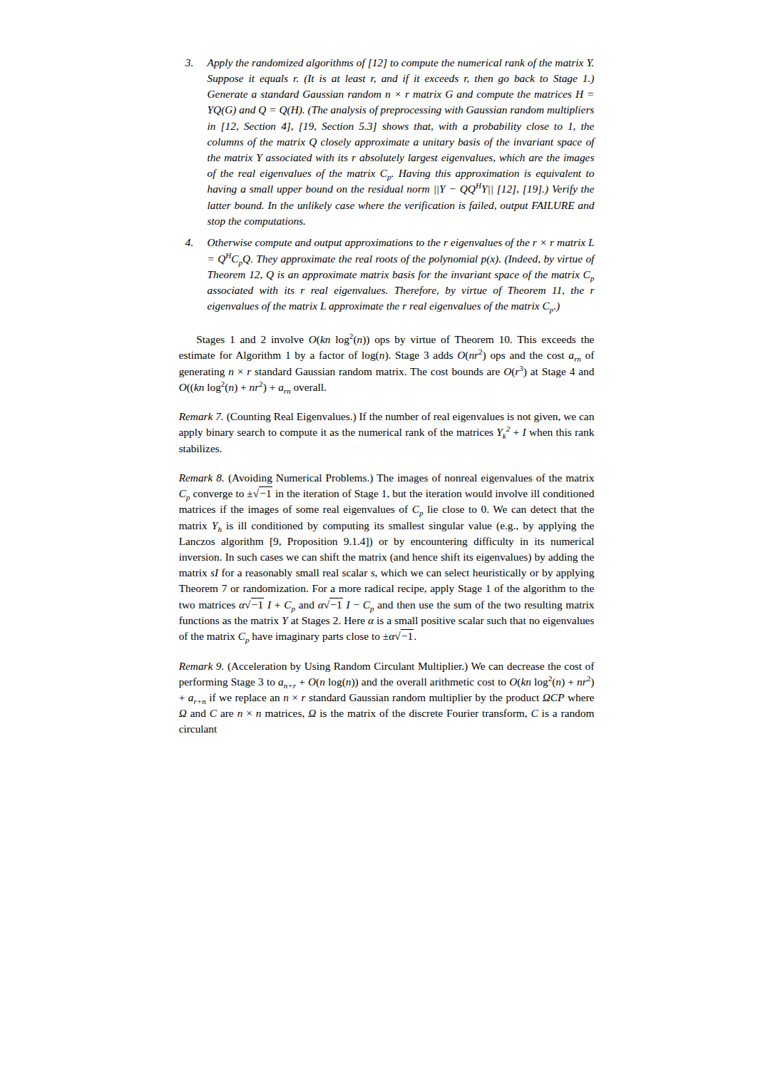3. Apply the randomized algorithms of [12] to compute the numerical rank of the matrix Y. Suppose it equals r. (It is at least r, and if it exceeds r, then go back to Stage 1.) Generate a standard Gaussian random n × r matrix G and compute the matrices H = YQ(G) and Q = Q(H). (The analysis of preprocessing with Gaussian random multipliers in [12, Section 4], [19, Section 5.3] shows that, with a probability close to 1, the columns of the matrix Q closely approximate a unitary basis of the invariant space of the matrix Y associated with its r absolutely largest eigenvalues, which are the images of the real eigenvalues of the matrix Cp. Having this approximation is equivalent to having a small upper bound on the residual norm ||Y − QQHY|| [12], [19].) Verify the latter bound. In the unlikely case where the verification is failed, output FAILURE and stop the computations.
4. Otherwise compute and output approximations to the r eigenvalues of the r × r matrix L = QHCpQ. They approximate the real roots of the polynomial p(x). (Indeed, by virtue of Theorem 12, Q is an approximate matrix basis for the invariant space of the matrix Cp associated with its r real eigenvalues. Therefore, by virtue of Theorem 11, the r eigenvalues of the matrix L approximate the r real eigenvalues of the matrix Cp.)
Stages 1 and 2 involve O(kn log2(n)) ops by virtue of Theorem 10. This exceeds the estimate for Algorithm 1 by a factor of log(n). Stage 3 adds O(nr2) ops and the cost arn of generating n × r standard Gaussian random matrix. The cost bounds are O(r3) at Stage 4 and O((kn log2(n) + nr2) + arn overall.
Remark 7. (Counting Real Eigenvalues.) If the number of real eigenvalues is not given, we can apply binary search to compute it as the numerical rank of the matrices Yk2 + I when this rank stabilizes.
Remark 8. (Avoiding Numerical Problems.) The images of nonreal eigenvalues of the matrix Cp converge to ±√−1 in the iteration of Stage 1, but the iteration would involve ill conditioned matrices if the images of some real eigenvalues of Cp lie close to 0. We can detect that the matrix Yh is ill conditioned by computing its smallest singular value (e.g., by applying the Lanczos algorithm [9, Proposition 9.1.4]) or by encountering difficulty in its numerical inversion. In such cases we can shift the matrix (and hence shift its eigenvalues) by adding the matrix sI for a reasonably small real scalar s, which we can select heuristically or by applying Theorem 7 or randomization. For a more radical recipe, apply Stage 1 of the algorithm to the two matrices α√−1 I + Cp and α√−1 I − Cp and then use the sum of the two resulting matrix functions as the matrix Y at Stages 2. Here α is a small positive scalar such that no eigenvalues of the matrix Cp have imaginary parts close to ±α√−1.
Remark 9. (Acceleration by Using Random Circulant Multiplier.) We can decrease the cost of performing Stage 3 to an+r + O(n log(n)) and the overall arithmetic cost to O(kn log2(n) + nr2) + ar+n if we replace an n × r standard Gaussian random multiplier by the product ΩCP where Ω and C are n × n matrices, Ω is the matrix of the discrete Fourier transform, C is a random circulant